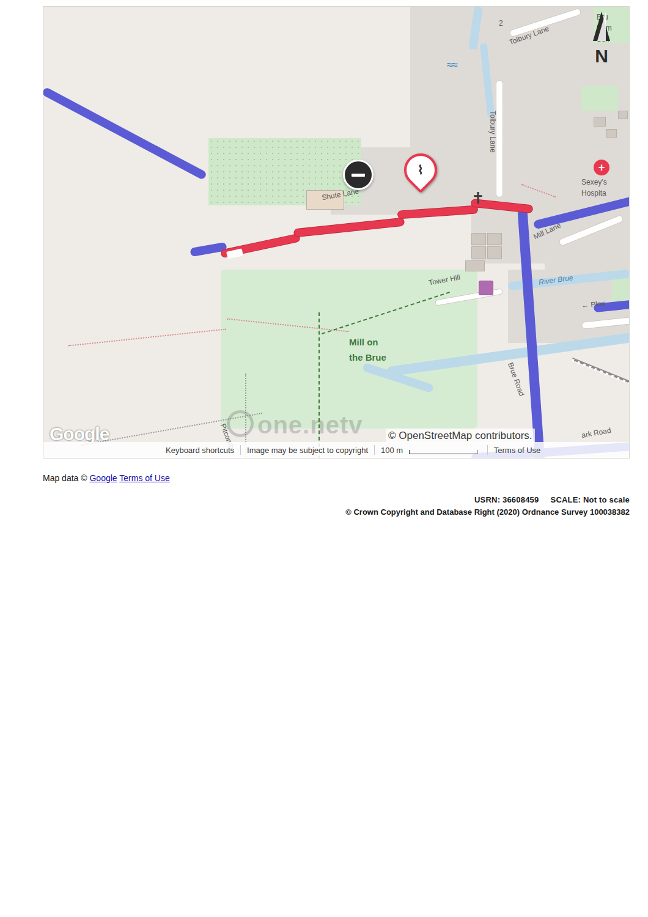≈≈
✝
+
⌇
2
Tolbury Lane
Tolbury Lane
Bru
Prim
Sch
Sexey's
Hospita
Mill Lane
River Brue
← Plox
Tower Hill
Mill on
the Brue
Shute Lane
Brue Road
ark Road
Pitcombe
N
one.netv
© OpenStreetMap contributors.
Google
Keyboard shortcuts
Image may be subject to copyright
100 m
Terms of Use
Map data © Google Terms of Use
USRN: 36608459 SCALE: Not to scale
© Crown Copyright and Database Right (2020) Ordnance Survey 100038382